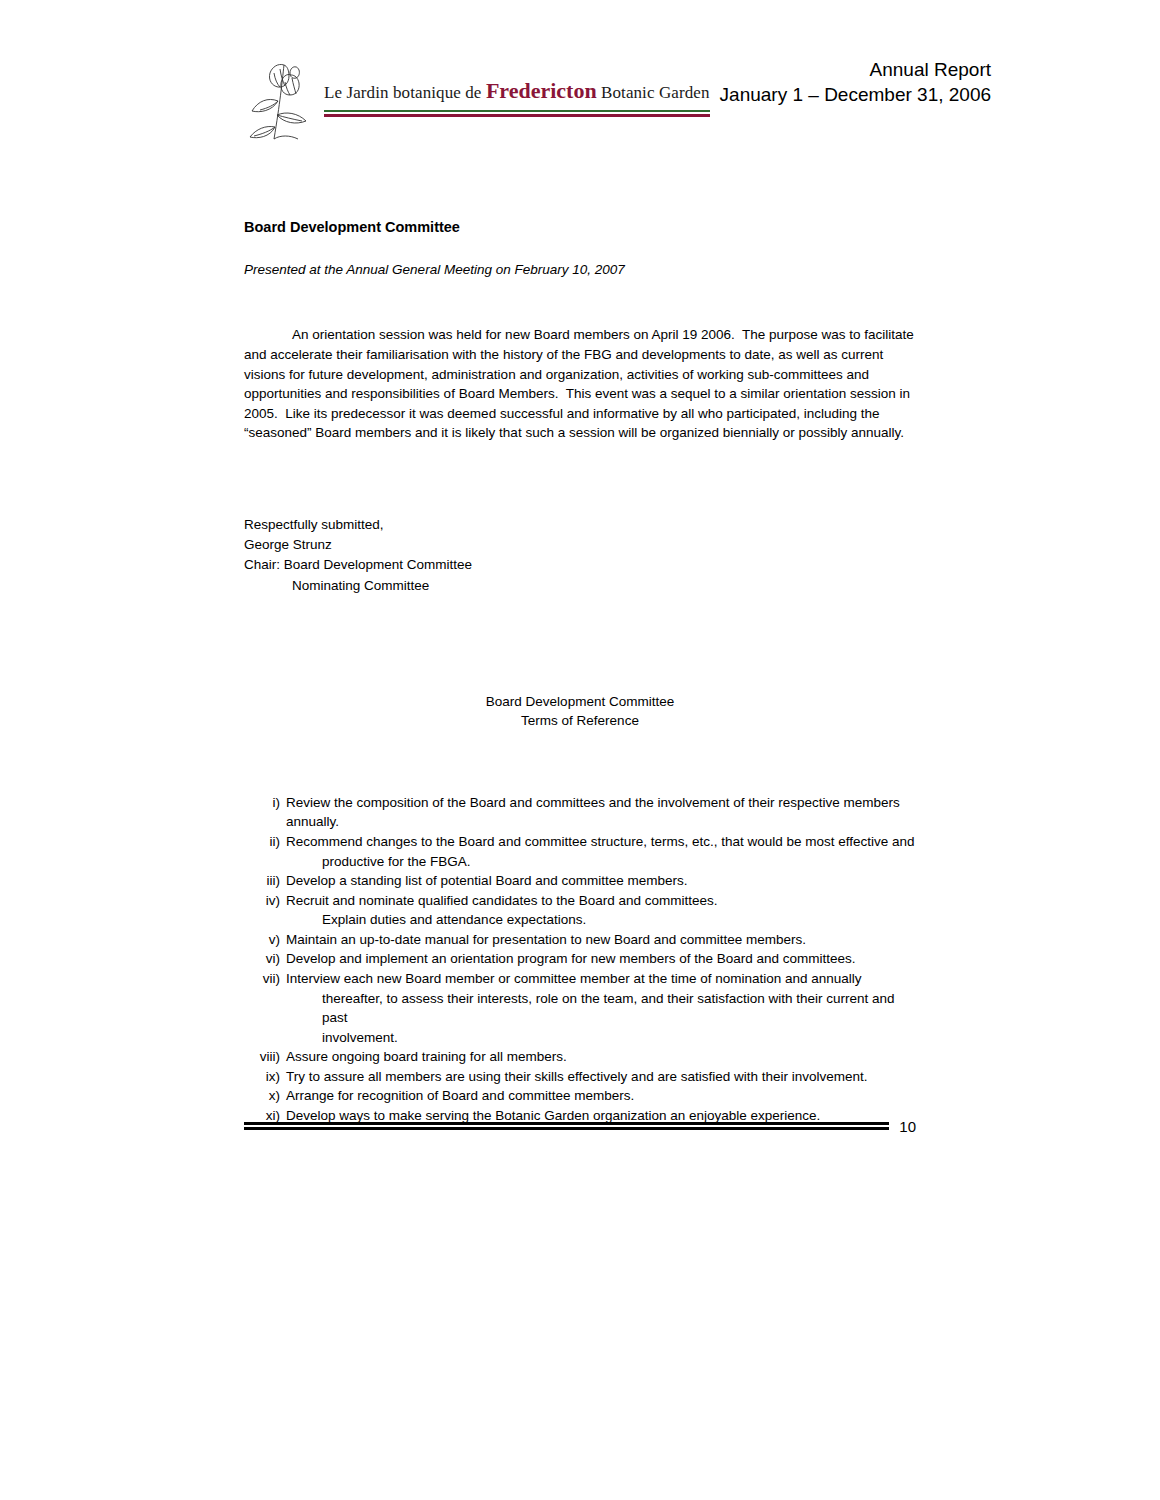Le Jardin botanique de Fredericton Botanic Garden
Annual Report
January 1 – December 31, 2006
Board Development Committee
Presented at the Annual General Meeting on February 10, 2007
An orientation session was held for new Board members on April 19 2006. The purpose was to facilitate and accelerate their familiarisation with the history of the FBG and developments to date, as well as current visions for future development, administration and organization, activities of working sub-committees and opportunities and responsibilities of Board Members. This event was a sequel to a similar orientation session in 2005. Like its predecessor it was deemed successful and informative by all who participated, including the “seasoned” Board members and it is likely that such a session will be organized biennially or possibly annually.
Respectfully submitted,
George Strunz
Chair: Board Development Committee
Nominating Committee
Board Development Committee Terms of Reference
i) Review the composition of the Board and committees and the involvement of their respective members annually.
ii) Recommend changes to the Board and committee structure, terms, etc., that would be most effective and productive for the FBGA.
iii) Develop a standing list of potential Board and committee members.
iv) Recruit and nominate qualified candidates to the Board and committees. Explain duties and attendance expectations.
v) Maintain an up-to-date manual for presentation to new Board and committee members.
vi) Develop and implement an orientation program for new members of the Board and committees.
vii) Interview each new Board member or committee member at the time of nomination and annually thereafter, to assess their interests, role on the team, and their satisfaction with their current and past involvement.
viii) Assure ongoing board training for all members.
ix) Try to assure all members are using their skills effectively and are satisfied with their involvement.
x) Arrange for recognition of Board and committee members.
xi) Develop ways to make serving the Botanic Garden organization an enjoyable experience.
10